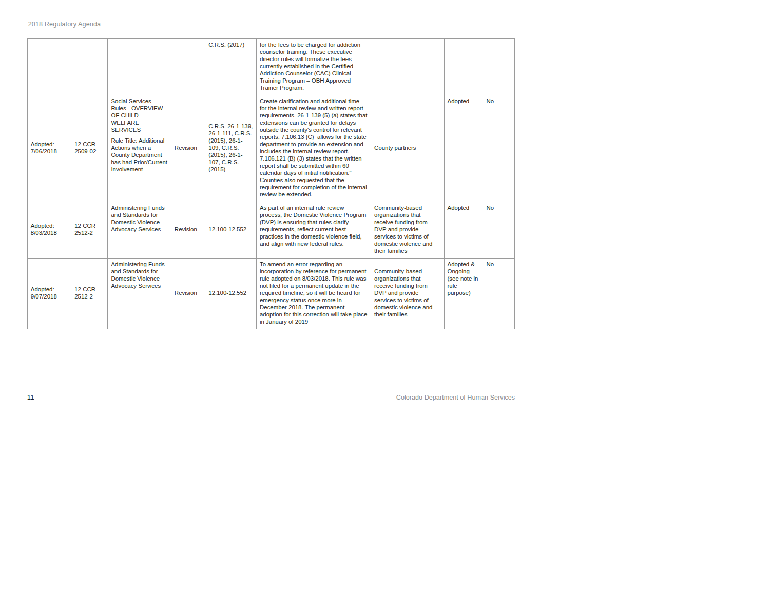2018 Regulatory Agenda
| | | | | C.R.S. (2017) | for the fees to be charged for addiction counselor training. These executive director rules will formalize the fees currently established in the Certified Addiction Counselor (CAC) Clinical Training Program – OBH Approved Trainer Program. | | | |
| Adopted: 7/06/2018 | 12 CCR 2509-02 | Social Services Rules - OVERVIEW OF CHILD WELFARE SERVICES Rule Title: Additional Actions when a County Department has had Prior/Current Involvement | Revision | C.R.S. 26-1-139, 26-1-111, C.R.S. (2015), 26-1-109, C.R.S. (2015), 26-1-107, C.R.S. (2015) | Create clarification and additional time for the internal review and written report requirements. 26-1-139 (5) (a) states that extensions can be granted for delays outside the county's control for relevant reports. 7.106.13 (C) allows for the state department to provide an extension and includes the internal review report. 7.106.121 (B) (3) states that the written report shall be submitted within 60 calendar days of initial notification." Counties also requested that the requirement for completion of the internal review be extended. | County partners | Adopted | No |
| Adopted: 8/03/2018 | 12 CCR 2512-2 | Administering Funds and Standards for Domestic Violence Advocacy Services | Revision | 12.100-12.552 | As part of an internal rule review process, the Domestic Violence Program (DVP) is ensuring that rules clarify requirements, reflect current best practices in the domestic violence field, and align with new federal rules. | Community-based organizations that receive funding from DVP and provide services to victims of domestic violence and their families | Adopted | No |
| Adopted: 9/07/2018 | 12 CCR 2512-2 | Administering Funds and Standards for Domestic Violence Advocacy Services | Revision | 12.100-12.552 | To amend an error regarding an incorporation by reference for permanent rule adopted on 8/03/2018. This rule was not filed for a permanent update in the required timeline, so it will be heard for emergency status once more in December 2018. The permanent adoption for this correction will take place in January of 2019 | Community-based organizations that receive funding from DVP and provide services to victims of domestic violence and their families | Adopted & Ongoing (see note in rule purpose) | No |
11
Colorado Department of Human Services